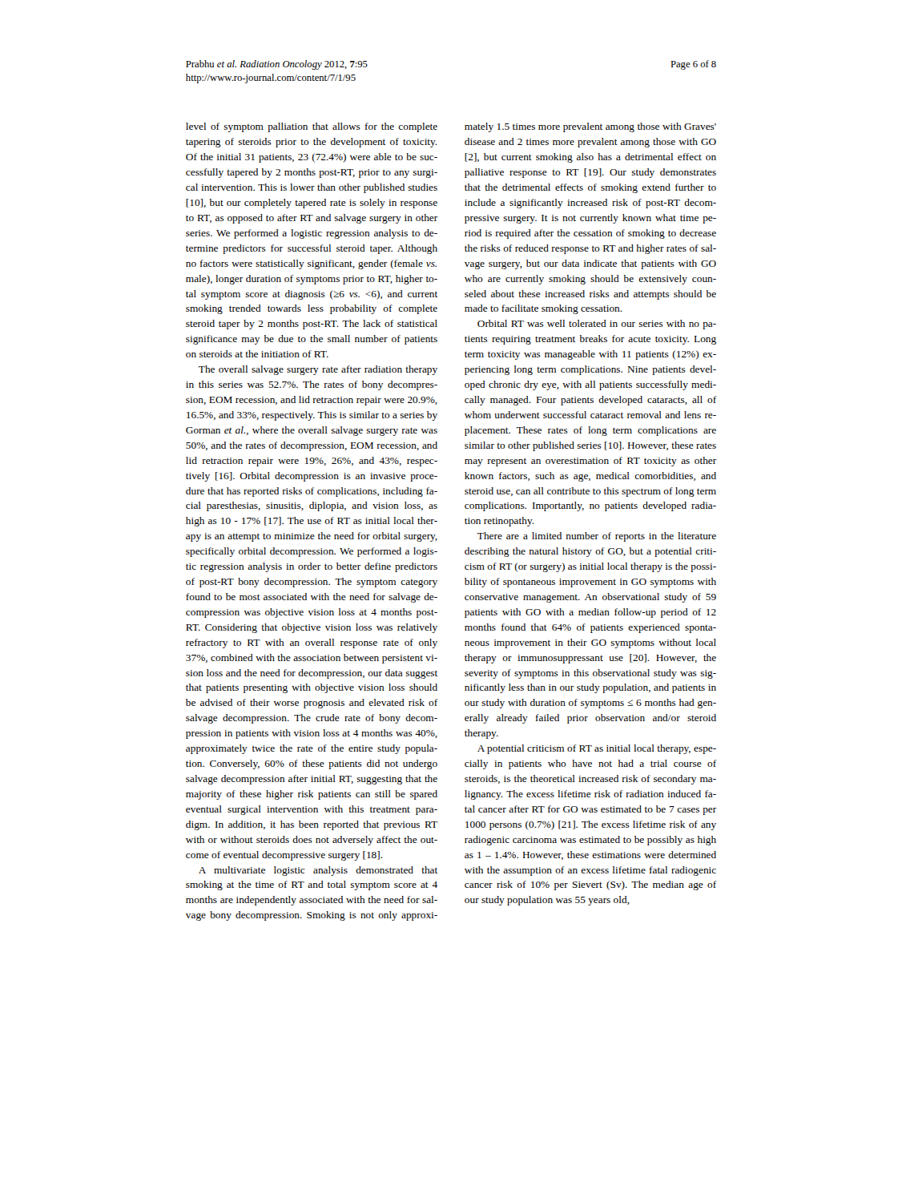Prabhu et al. Radiation Oncology 2012, 7:95
http://www.ro-journal.com/content/7/1/95
Page 6 of 8
level of symptom palliation that allows for the complete tapering of steroids prior to the development of toxicity. Of the initial 31 patients, 23 (72.4%) were able to be successfully tapered by 2 months post-RT, prior to any surgical intervention. This is lower than other published studies [10], but our completely tapered rate is solely in response to RT, as opposed to after RT and salvage surgery in other series. We performed a logistic regression analysis to determine predictors for successful steroid taper. Although no factors were statistically significant, gender (female vs. male), longer duration of symptoms prior to RT, higher total symptom score at diagnosis (≥6 vs. <6), and current smoking trended towards less probability of complete steroid taper by 2 months post-RT. The lack of statistical significance may be due to the small number of patients on steroids at the initiation of RT.
The overall salvage surgery rate after radiation therapy in this series was 52.7%. The rates of bony decompression, EOM recession, and lid retraction repair were 20.9%, 16.5%, and 33%, respectively. This is similar to a series by Gorman et al., where the overall salvage surgery rate was 50%, and the rates of decompression, EOM recession, and lid retraction repair were 19%, 26%, and 43%, respectively [16]. Orbital decompression is an invasive procedure that has reported risks of complications, including facial paresthesias, sinusitis, diplopia, and vision loss, as high as 10 - 17% [17]. The use of RT as initial local therapy is an attempt to minimize the need for orbital surgery, specifically orbital decompression. We performed a logistic regression analysis in order to better define predictors of post-RT bony decompression. The symptom category found to be most associated with the need for salvage decompression was objective vision loss at 4 months post-RT. Considering that objective vision loss was relatively refractory to RT with an overall response rate of only 37%, combined with the association between persistent vision loss and the need for decompression, our data suggest that patients presenting with objective vision loss should be advised of their worse prognosis and elevated risk of salvage decompression. The crude rate of bony decompression in patients with vision loss at 4 months was 40%, approximately twice the rate of the entire study population. Conversely, 60% of these patients did not undergo salvage decompression after initial RT, suggesting that the majority of these higher risk patients can still be spared eventual surgical intervention with this treatment paradigm. In addition, it has been reported that previous RT with or without steroids does not adversely affect the outcome of eventual decompressive surgery [18].
A multivariate logistic analysis demonstrated that smoking at the time of RT and total symptom score at 4 months are independently associated with the need for salvage bony decompression. Smoking is not only approximately 1.5 times more prevalent among those with Graves' disease and 2 times more prevalent among those with GO [2], but current smoking also has a detrimental effect on palliative response to RT [19]. Our study demonstrates that the detrimental effects of smoking extend further to include a significantly increased risk of post-RT decompressive surgery. It is not currently known what time period is required after the cessation of smoking to decrease the risks of reduced response to RT and higher rates of salvage surgery, but our data indicate that patients with GO who are currently smoking should be extensively counseled about these increased risks and attempts should be made to facilitate smoking cessation.
Orbital RT was well tolerated in our series with no patients requiring treatment breaks for acute toxicity. Long term toxicity was manageable with 11 patients (12%) experiencing long term complications. Nine patients developed chronic dry eye, with all patients successfully medically managed. Four patients developed cataracts, all of whom underwent successful cataract removal and lens replacement. These rates of long term complications are similar to other published series [10]. However, these rates may represent an overestimation of RT toxicity as other known factors, such as age, medical comorbidities, and steroid use, can all contribute to this spectrum of long term complications. Importantly, no patients developed radiation retinopathy.
There are a limited number of reports in the literature describing the natural history of GO, but a potential criticism of RT (or surgery) as initial local therapy is the possibility of spontaneous improvement in GO symptoms with conservative management. An observational study of 59 patients with GO with a median follow-up period of 12 months found that 64% of patients experienced spontaneous improvement in their GO symptoms without local therapy or immunosuppressant use [20]. However, the severity of symptoms in this observational study was significantly less than in our study population, and patients in our study with duration of symptoms ≤ 6 months had generally already failed prior observation and/or steroid therapy.
A potential criticism of RT as initial local therapy, especially in patients who have not had a trial course of steroids, is the theoretical increased risk of secondary malignancy. The excess lifetime risk of radiation induced fatal cancer after RT for GO was estimated to be 7 cases per 1000 persons (0.7%) [21]. The excess lifetime risk of any radiogenic carcinoma was estimated to be possibly as high as 1 – 1.4%. However, these estimations were determined with the assumption of an excess lifetime fatal radiogenic cancer risk of 10% per Sievert (Sv). The median age of our study population was 55 years old,